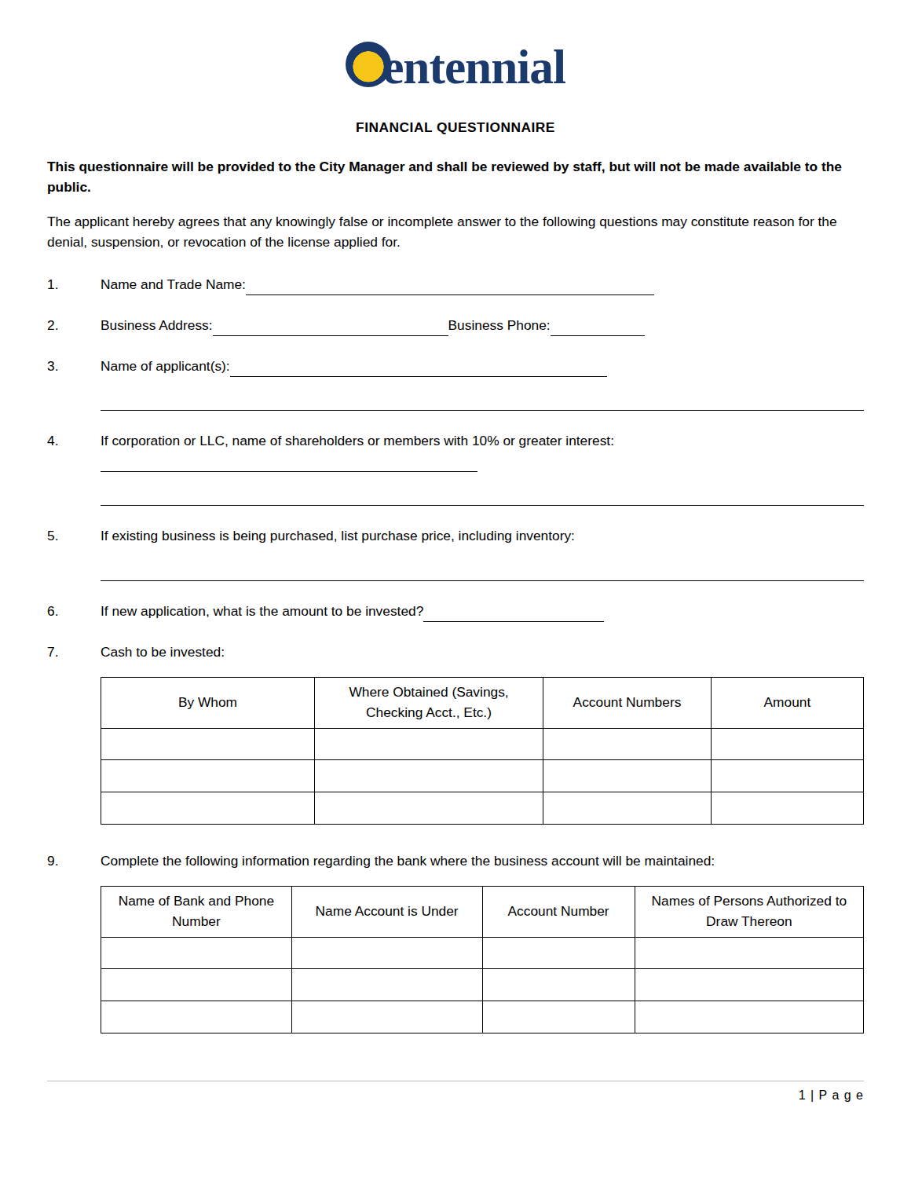entennial
FINANCIAL QUESTIONNAIRE
This questionnaire will be provided to the City Manager and shall be reviewed by staff, but will not be made available to the public.
The applicant hereby agrees that any knowingly false or incomplete answer to the following questions may constitute reason for the denial, suspension, or revocation of the license applied for.
1. Name and Trade Name:
2. Business Address: Business Phone:
3. Name of applicant(s):
4. If corporation or LLC, name of shareholders or members with 10% or greater interest:
5. If existing business is being purchased, list purchase price, including inventory:
6. If new application, what is the amount to be invested?
7. Cash to be invested:
| By Whom | Where Obtained (Savings, Checking Acct., Etc.) | Account Numbers | Amount |
| --- | --- | --- | --- |
9. Complete the following information regarding the bank where the business account will be maintained:
| Name of Bank and Phone Number | Name Account is Under | Account Number | Names of Persons Authorized to Draw Thereon |
| --- | --- | --- | --- |
1 | P a g e